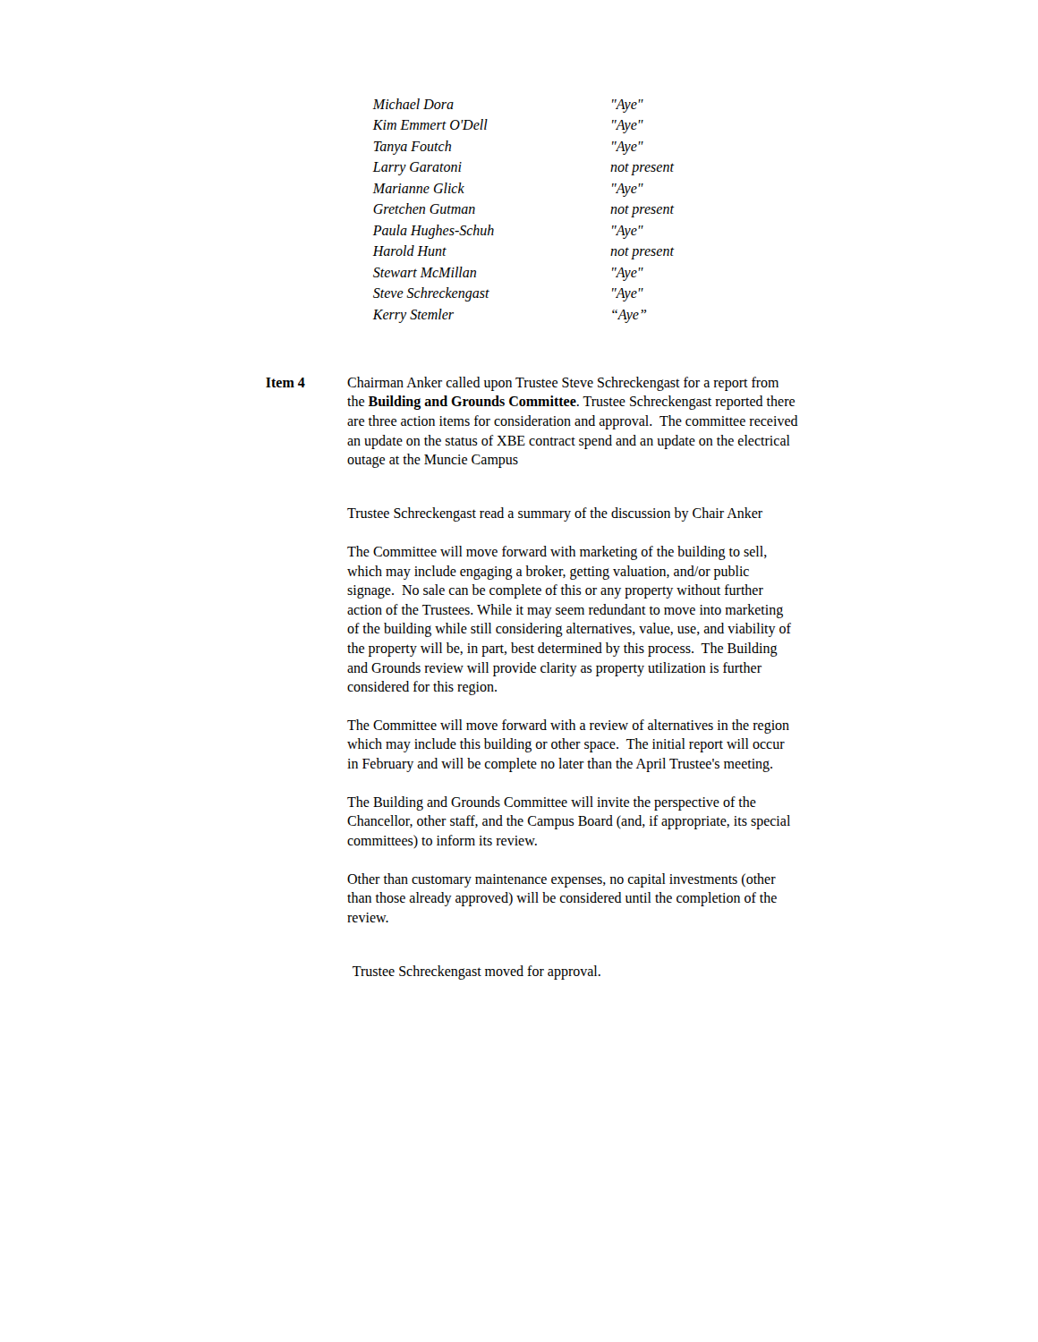| Michael Dora | "Aye" |
| Kim Emmert O'Dell | "Aye" |
| Tanya Foutch | "Aye" |
| Larry Garatoni | not present |
| Marianne Glick | "Aye" |
| Gretchen Gutman | not present |
| Paula Hughes-Schuh | "Aye" |
| Harold Hunt | not present |
| Stewart McMillan | "Aye" |
| Steve Schreckengast | "Aye" |
| Kerry Stemler | “Aye” |
Item 4
Chairman Anker called upon Trustee Steve Schreckengast for a report from the Building and Grounds Committee. Trustee Schreckengast reported there are three action items for consideration and approval. The committee received an update on the status of XBE contract spend and an update on the electrical outage at the Muncie Campus
Trustee Schreckengast read a summary of the discussion by Chair Anker
The Committee will move forward with marketing of the building to sell, which may include engaging a broker, getting valuation, and/or public signage. No sale can be complete of this or any property without further action of the Trustees. While it may seem redundant to move into marketing of the building while still considering alternatives, value, use, and viability of the property will be, in part, best determined by this process. The Building and Grounds review will provide clarity as property utilization is further considered for this region.
The Committee will move forward with a review of alternatives in the region which may include this building or other space. The initial report will occur in February and will be complete no later than the April Trustee's meeting.
The Building and Grounds Committee will invite the perspective of the Chancellor, other staff, and the Campus Board (and, if appropriate, its special committees) to inform its review.
Other than customary maintenance expenses, no capital investments (other than those already approved) will be considered until the completion of the review.
Trustee Schreckengast moved for approval.